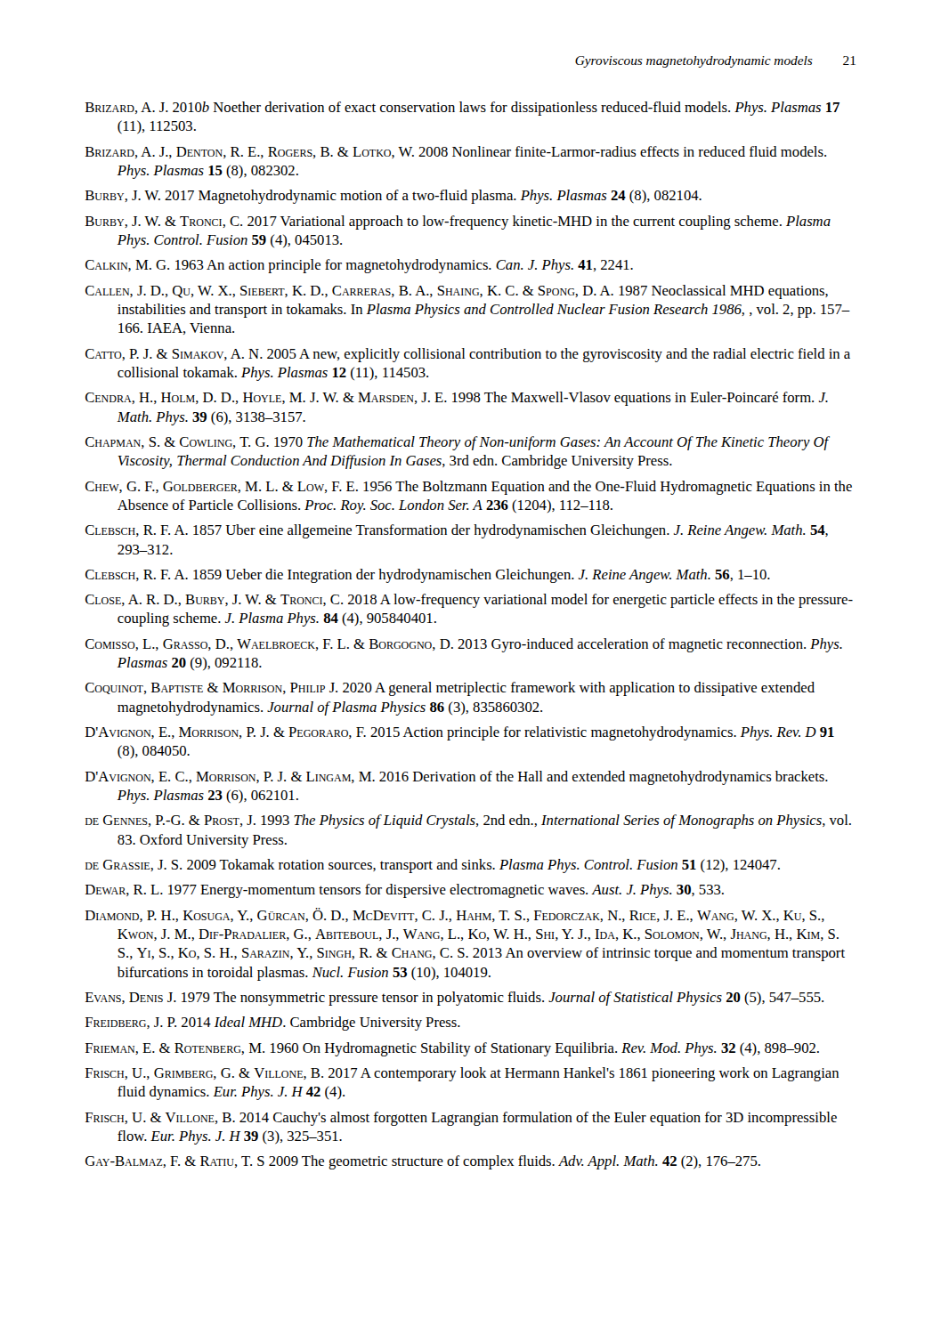Gyroviscous magnetohydrodynamic models 21
Brizard, A. J. 2010b Noether derivation of exact conservation laws for dissipationless reduced-fluid models. Phys. Plasmas 17 (11), 112503.
Brizard, A. J., Denton, R. E., Rogers, B. & Lotko, W. 2008 Nonlinear finite-Larmor-radius effects in reduced fluid models. Phys. Plasmas 15 (8), 082302.
Burby, J. W. 2017 Magnetohydrodynamic motion of a two-fluid plasma. Phys. Plasmas 24 (8), 082104.
Burby, J. W. & Tronci, C. 2017 Variational approach to low-frequency kinetic-MHD in the current coupling scheme. Plasma Phys. Control. Fusion 59 (4), 045013.
Calkin, M. G. 1963 An action principle for magnetohydrodynamics. Can. J. Phys. 41, 2241.
Callen, J. D., Qu, W. X., Siebert, K. D., Carreras, B. A., Shaing, K. C. & Spong, D. A. 1987 Neoclassical MHD equations, instabilities and transport in tokamaks. In Plasma Physics and Controlled Nuclear Fusion Research 1986, , vol. 2, pp. 157–166. IAEA, Vienna.
Catto, P. J. & Simakov, A. N. 2005 A new, explicitly collisional contribution to the gyroviscosity and the radial electric field in a collisional tokamak. Phys. Plasmas 12 (11), 114503.
Cendra, H., Holm, D. D., Hoyle, M. J. W. & Marsden, J. E. 1998 The Maxwell-Vlasov equations in Euler-Poincaré form. J. Math. Phys. 39 (6), 3138–3157.
Chapman, S. & Cowling, T. G. 1970 The Mathematical Theory of Non-uniform Gases: An Account Of The Kinetic Theory Of Viscosity, Thermal Conduction And Diffusion In Gases, 3rd edn. Cambridge University Press.
Chew, G. F., Goldberger, M. L. & Low, F. E. 1956 The Boltzmann Equation and the One-Fluid Hydromagnetic Equations in the Absence of Particle Collisions. Proc. Roy. Soc. London Ser. A 236 (1204), 112–118.
Clebsch, R. F. A. 1857 Uber eine allgemeine Transformation der hydrodynamischen Gleichungen. J. Reine Angew. Math. 54, 293–312.
Clebsch, R. F. A. 1859 Ueber die Integration der hydrodynamischen Gleichungen. J. Reine Angew. Math. 56, 1–10.
Close, A. R. D., Burby, J. W. & Tronci, C. 2018 A low-frequency variational model for energetic particle effects in the pressure-coupling scheme. J. Plasma Phys. 84 (4), 905840401.
Comisso, L., Grasso, D., Waelbroeck, F. L. & Borgogno, D. 2013 Gyro-induced acceleration of magnetic reconnection. Phys. Plasmas 20 (9), 092118.
Coquinot, Baptiste & Morrison, Philip J. 2020 A general metriplectic framework with application to dissipative extended magnetohydrodynamics. Journal of Plasma Physics 86 (3), 835860302.
D'Avignon, E., Morrison, P. J. & Pegoraro, F. 2015 Action principle for relativistic magnetohydrodynamics. Phys. Rev. D 91 (8), 084050.
D'Avignon, E. C., Morrison, P. J. & Lingam, M. 2016 Derivation of the Hall and extended magnetohydrodynamics brackets. Phys. Plasmas 23 (6), 062101.
de Gennes, P.-G. & Prost, J. 1993 The Physics of Liquid Crystals, 2nd edn., International Series of Monographs on Physics, vol. 83. Oxford University Press.
de Grassie, J. S. 2009 Tokamak rotation sources, transport and sinks. Plasma Phys. Control. Fusion 51 (12), 124047.
Dewar, R. L. 1977 Energy-momentum tensors for dispersive electromagnetic waves. Aust. J. Phys. 30, 533.
Diamond, P. H., Kosuga, Y., Gürcan, Ö. D., McDevitt, C. J., Hahm, T. S., Fedorczak, N., Rice, J. E., Wang, W. X., Ku, S., Kwon, J. M., Dif-Pradalier, G., Abiteboul, J., Wang, L., Ko, W. H., Shi, Y. J., Ida, K., Solomon, W., Jhang, H., Kim, S. S., Yi, S., Ko, S. H., Sarazin, Y., Singh, R. & Chang, C. S. 2013 An overview of intrinsic torque and momentum transport bifurcations in toroidal plasmas. Nucl. Fusion 53 (10), 104019.
Evans, Denis J. 1979 The nonsymmetric pressure tensor in polyatomic fluids. Journal of Statistical Physics 20 (5), 547–555.
Freidberg, J. P. 2014 Ideal MHD. Cambridge University Press.
Frieman, E. & Rotenberg, M. 1960 On Hydromagnetic Stability of Stationary Equilibria. Rev. Mod. Phys. 32 (4), 898–902.
Frisch, U., Grimberg, G. & Villone, B. 2017 A contemporary look at Hermann Hankel's 1861 pioneering work on Lagrangian fluid dynamics. Eur. Phys. J. H 42 (4).
Frisch, U. & Villone, B. 2014 Cauchy's almost forgotten Lagrangian formulation of the Euler equation for 3D incompressible flow. Eur. Phys. J. H 39 (3), 325–351.
Gay-Balmaz, F. & Ratiu, T. S 2009 The geometric structure of complex fluids. Adv. Appl. Math. 42 (2), 176–275.